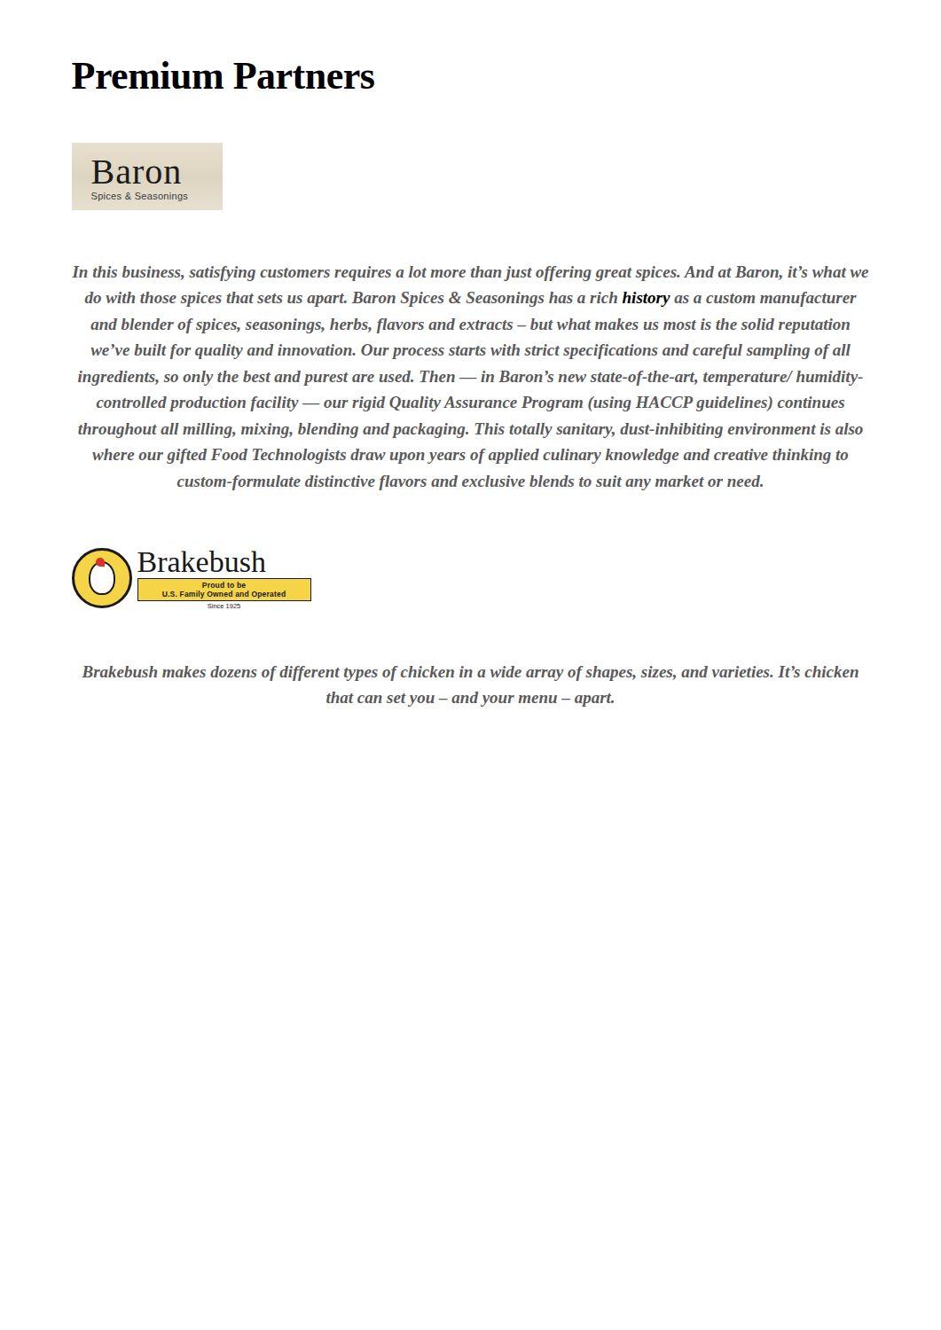Premium Partners
Baron
Spices & Seasonings
In this business, satisfying customers requires a lot more than just offering great spices. And at Baron, it’s what we do with those spices that sets us apart. Baron Spices & Seasonings has a rich history as a custom manufacturer and blender of spices, seasonings, herbs, flavors and extracts – but what makes us most is the solid reputation we’ve built for quality and innovation. Our process starts with strict specifications and careful sampling of all ingredients, so only the best and purest are used. Then — in Baron’s new state-of-the-art, temperature/ humidity-controlled production facility — our rigid Quality Assurance Program (using HACCP guidelines) continues throughout all milling, mixing, blending and packaging. This totally sanitary, dust-inhibiting environment is also where our gifted Food Technologists draw upon years of applied culinary knowledge and creative thinking to custom-formulate distinctive flavors and exclusive blends to suit any market or need.
Brakebush
Proud to be
U.S. Family Owned and Operated
Since 1925
Brakebush makes dozens of different types of chicken in a wide array of shapes, sizes, and varieties. It’s chicken that can set you – and your menu – apart.